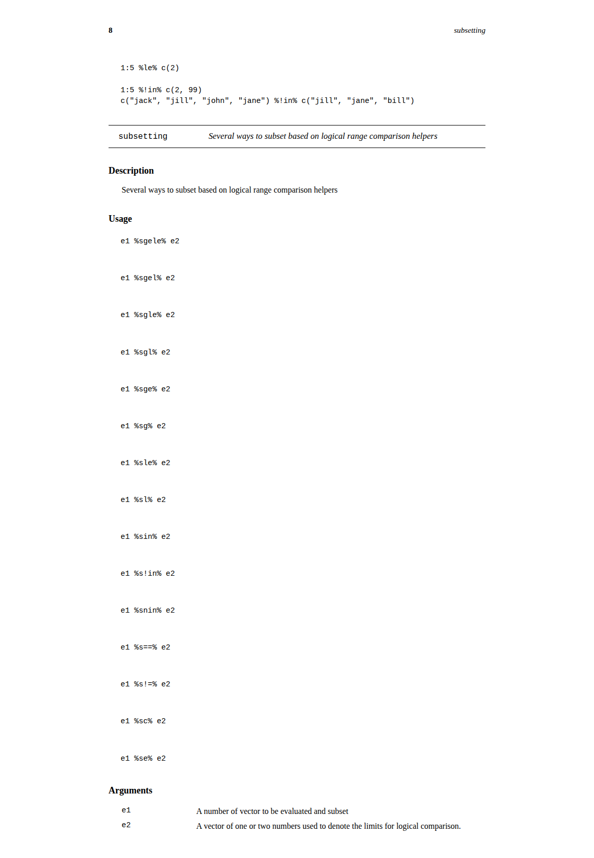8 subsetting
1:5 %le% c(2)

1:5 %!in% c(2, 99)
c("jack", "jill", "john", "jane") %!in% c("jill", "jane", "bill")
subsetting Several ways to subset based on logical range comparison helpers
Description
Several ways to subset based on logical range comparison helpers
Usage
e1 %sgele% e2

e1 %sgel% e2

e1 %sgle% e2

e1 %sgl% e2

e1 %sge% e2

e1 %sg% e2

e1 %sle% e2

e1 %sl% e2

e1 %sin% e2

e1 %s!in% e2

e1 %snin% e2

e1 %s==% e2

e1 %s!=% e2

e1 %sc% e2

e1 %se% e2
Arguments
| e1 | A number of vector to be evaluated and subset |
| e2 | A vector of one or two numbers used to denote the limits for logical comparison. |